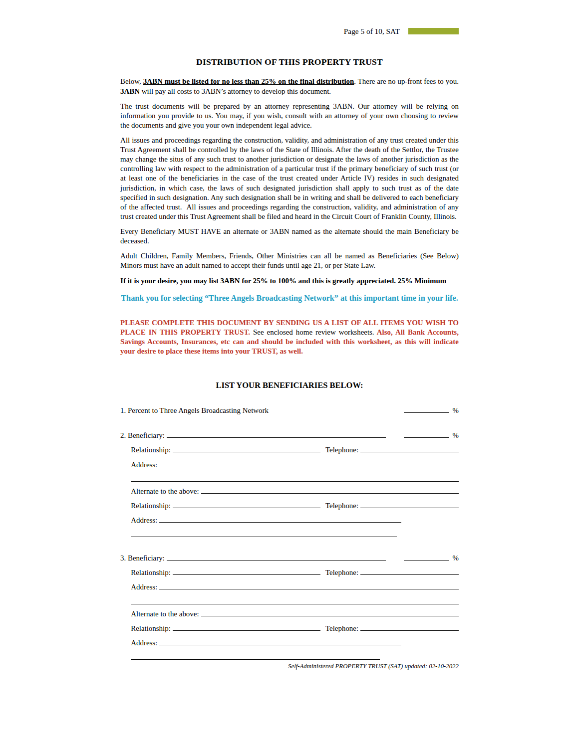Page 5 of 10, SAT
DISTRIBUTION OF THIS PROPERTY TRUST
Below, 3ABN must be listed for no less than 25% on the final distribution. There are no up-front fees to you. 3ABN will pay all costs to 3ABN’s attorney to develop this document.
The trust documents will be prepared by an attorney representing 3ABN. Our attorney will be relying on information you provide to us. You may, if you wish, consult with an attorney of your own choosing to review the documents and give you your own independent legal advice.
All issues and proceedings regarding the construction, validity, and administration of any trust created under this Trust Agreement shall be controlled by the laws of the State of Illinois. After the death of the Settlor, the Trustee may change the situs of any such trust to another jurisdiction or designate the laws of another jurisdiction as the controlling law with respect to the administration of a particular trust if the primary beneficiary of such trust (or at least one of the beneficiaries in the case of the trust created under Article IV) resides in such designated jurisdiction, in which case, the laws of such designated jurisdiction shall apply to such trust as of the date specified in such designation. Any such designation shall be in writing and shall be delivered to each beneficiary of the affected trust. All issues and proceedings regarding the construction, validity, and administration of any trust created under this Trust Agreement shall be filed and heard in the Circuit Court of Franklin County, Illinois.
Every Beneficiary MUST HAVE an alternate or 3ABN named as the alternate should the main Beneficiary be deceased.
Adult Children, Family Members, Friends, Other Ministries can all be named as Beneficiaries (See Below) Minors must have an adult named to accept their funds until age 21, or per State Law.
If it is your desire, you may list 3ABN for 25% to 100% and this is greatly appreciated. 25% Minimum
Thank you for selecting “Three Angels Broadcasting Network” at this important time in your life.
PLEASE COMPLETE THIS DOCUMENT BY SENDING US A LIST OF ALL ITEMS YOU WISH TO PLACE IN THIS PROPERTY TRUST. See enclosed home review worksheets. Also, All Bank Accounts, Savings Accounts, Insurances, etc can and should be included with this worksheet, as this will indicate your desire to place these items into your TRUST, as well.
LIST YOUR BENEFICIARIES BELOW:
1. Percent to Three Angels Broadcasting Network %
2. Beneficiary: %
Relationship: Telephone:
Address:
Alternate to the above:
Relationship: Telephone:
Address:
3. Beneficiary: %
Relationship: Telephone:
Address:
Alternate to the above:
Relationship: Telephone:
Address:
Self-Administered PROPERTY TRUST (SAT) updated: 02-10-2022